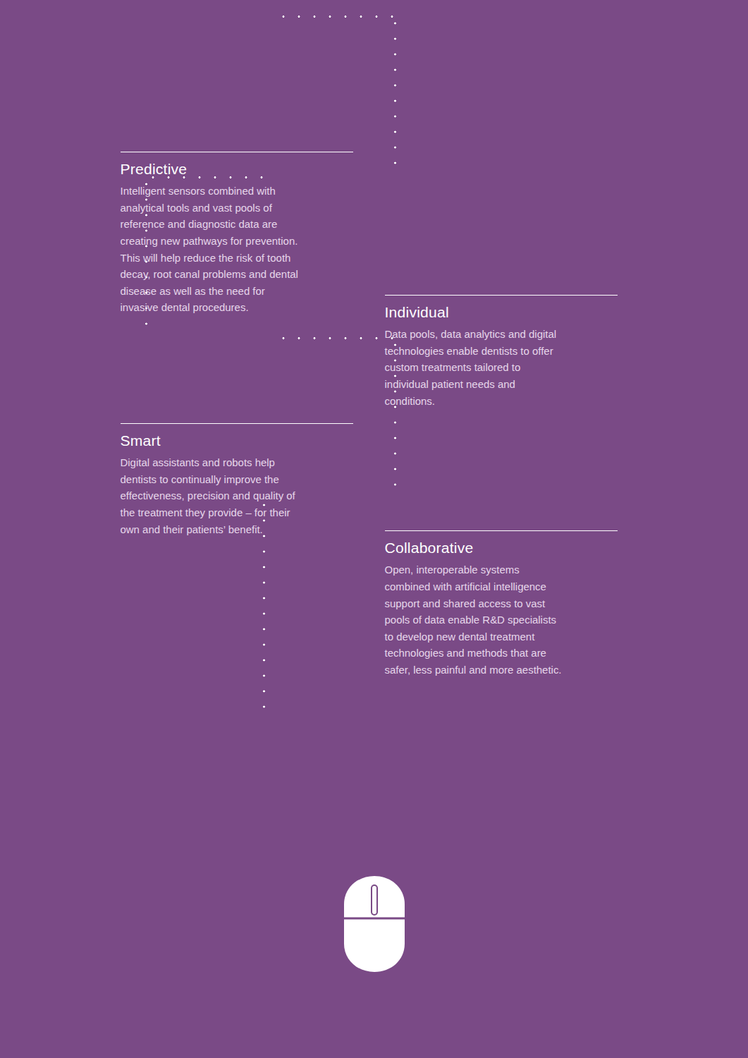Predictive
Intelligent sensors combined with analytical tools and vast pools of reference and diagnostic data are creating new pathways for prevention. This will help reduce the risk of tooth decay, root canal problems and dental disease as well as the need for invasive dental procedures.
Individual
Data pools, data analytics and digital technologies enable dentists to offer custom treatments tailored to individual patient needs and conditions.
Smart
Digital assistants and robots help dentists to continually improve the effectiveness, precision and quality of the treatment they provide – for their own and their patients’ benefit.
Collaborative
Open, interoperable systems combined with artificial intelligence support and shared access to vast pools of data enable R&D specialists to develop new dental treatment technologies and methods that are safer, less painful and more aesthetic.